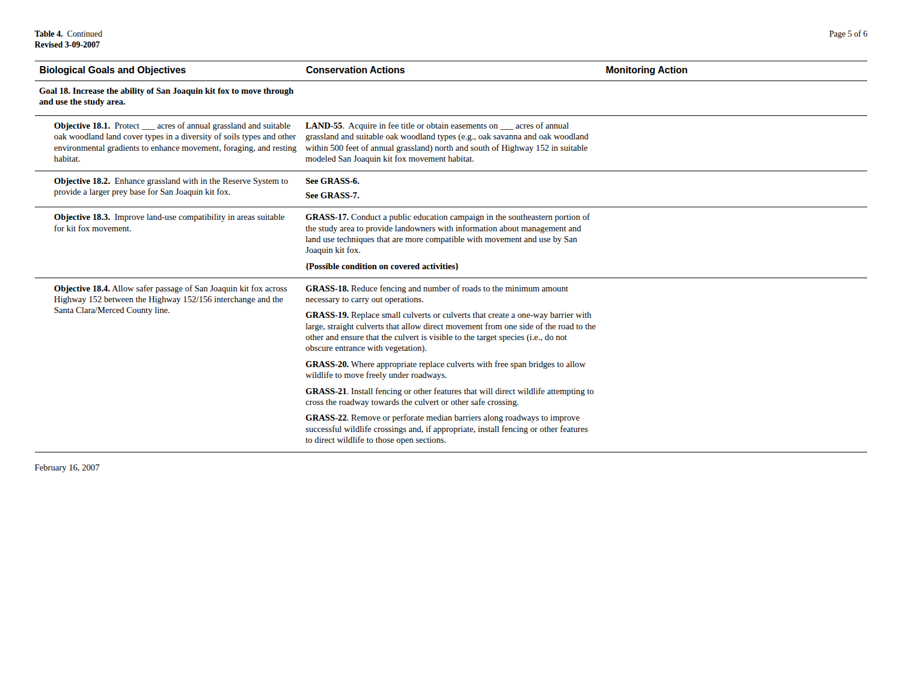Table 4. Continued
Revised 3-09-2007
Page 5 of 6
| Biological Goals and Objectives | Conservation Actions | Monitoring Action |
| --- | --- | --- |
| Goal 18. Increase the ability of San Joaquin kit fox to move through and use the study area. | | |
| Objective 18.1. Protect ___ acres of annual grassland and suitable oak woodland land cover types in a diversity of soils types and other environmental gradients to enhance movement, foraging, and resting habitat. | LAND-55 . Acquire in fee title or obtain easements on ___ acres of annual grassland and suitable oak woodland types (e.g., oak savanna and oak woodland within 500 feet of annual grassland) north and south of Highway 152 in suitable modeled San Joaquin kit fox movement habitat. | |
| Objective 18.2. Enhance grassland with in the Reserve System to provide a larger prey base for San Joaquin kit fox. | See GRASS-6. See GRASS-7. | |
| Objective 18.3. Improve land-use compatibility in areas suitable for kit fox movement. | GRASS-17. Conduct a public education campaign in the southeastern portion of the study area to provide landowners with information about management and land use techniques that are more compatible with movement and use by San Joaquin kit fox. {Possible condition on covered activities} | |
| Objective 18.4. Allow safer passage of San Joaquin kit fox across Highway 152 between the Highway 152/156 interchange and the Santa Clara/Merced County line. | GRASS-18. Reduce fencing and number of roads to the minimum amount necessary to carry out operations. GRASS-19. Replace small culverts or culverts that create a one-way barrier with large, straight culverts that allow direct movement from one side of the road to the other and ensure that the culvert is visible to the target species (i.e., do not obscure entrance with vegetation). GRASS-20. Where appropriate replace culverts with free span bridges to allow wildlife to move freely under roadways. GRASS-21 . Install fencing or other features that will direct wildlife attempting to cross the roadway towards the culvert or other safe crossing. GRASS-22 . Remove or perforate median barriers along roadways to improve successful wildlife crossings and, if appropriate, install fencing or other features to direct wildlife to those open sections. | |
February 16, 2007